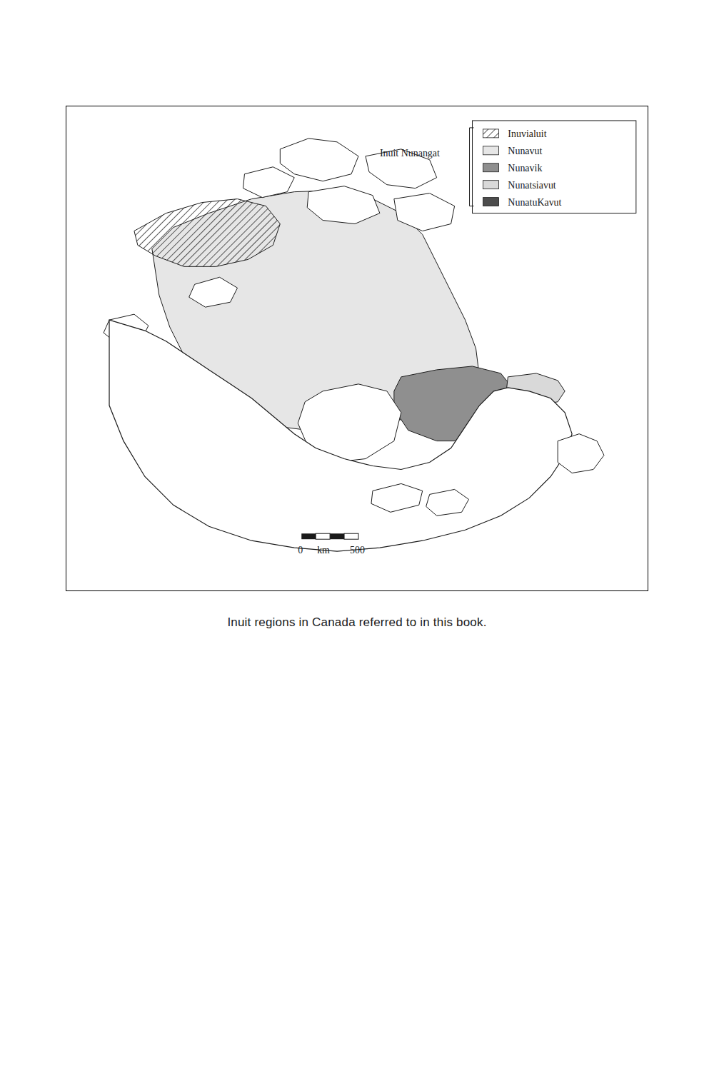Inuvialuit Nunavut Nunavik Nunatsiavut NunatuKavut Inuit Nunangat 0 km 500
Inuit regions in Canada referred to in this book.